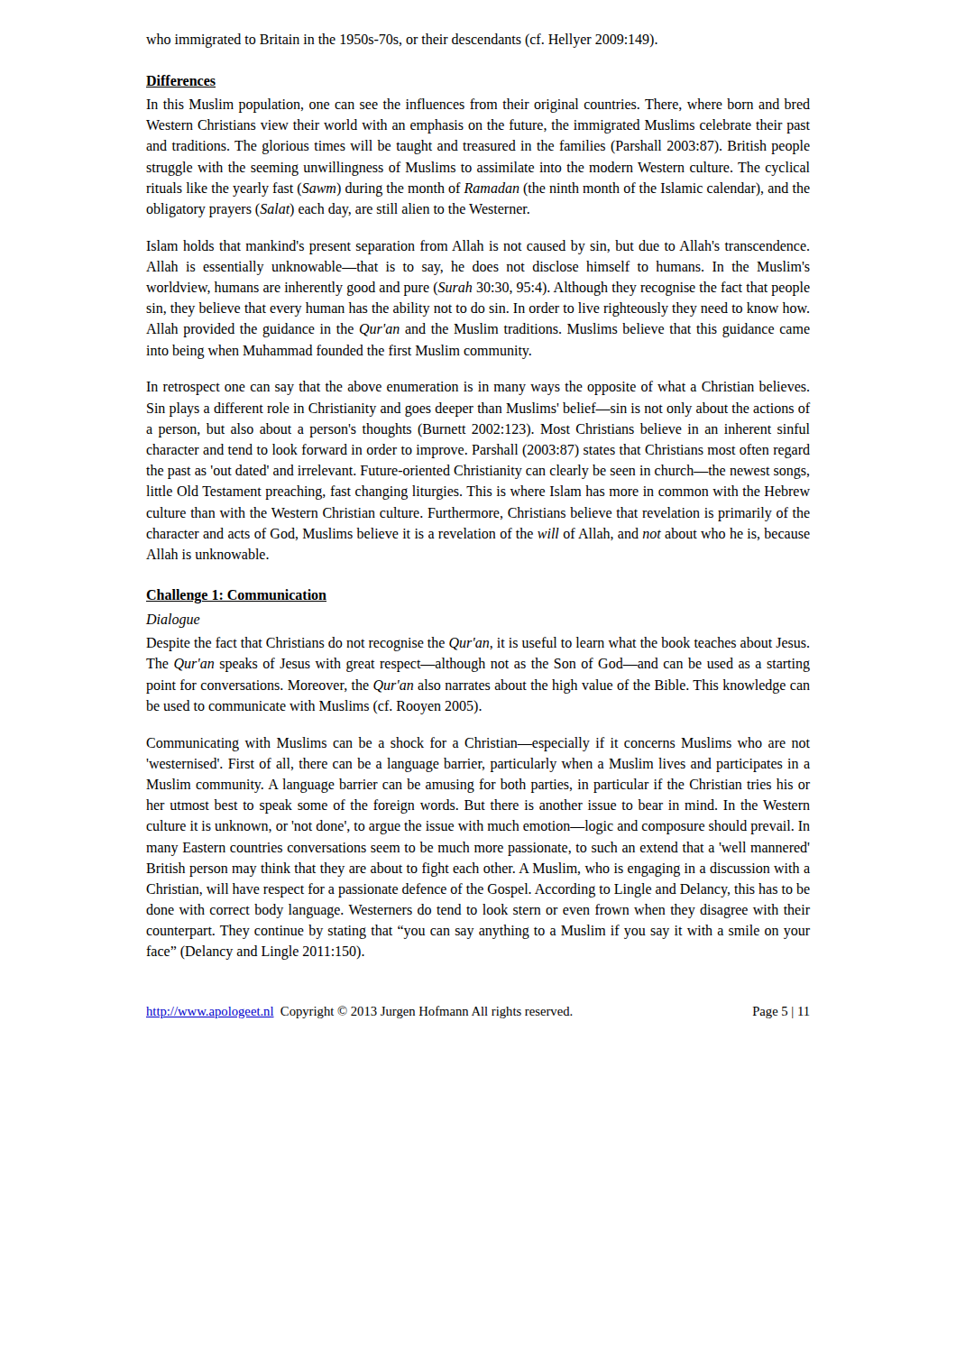who immigrated to Britain in the 1950s-70s, or their descendants (cf. Hellyer 2009:149).
Differences
In this Muslim population, one can see the influences from their original countries. There, where born and bred Western Christians view their world with an emphasis on the future, the immigrated Muslims celebrate their past and traditions. The glorious times will be taught and treasured in the families (Parshall 2003:87). British people struggle with the seeming unwillingness of Muslims to assimilate into the modern Western culture. The cyclical rituals like the yearly fast (Sawm) during the month of Ramadan (the ninth month of the Islamic calendar), and the obligatory prayers (Salat) each day, are still alien to the Westerner.
Islam holds that mankind's present separation from Allah is not caused by sin, but due to Allah's transcendence. Allah is essentially unknowable—that is to say, he does not disclose himself to humans. In the Muslim's worldview, humans are inherently good and pure (Surah 30:30, 95:4). Although they recognise the fact that people sin, they believe that every human has the ability not to do sin. In order to live righteously they need to know how. Allah provided the guidance in the Qur'an and the Muslim traditions. Muslims believe that this guidance came into being when Muhammad founded the first Muslim community.
In retrospect one can say that the above enumeration is in many ways the opposite of what a Christian believes. Sin plays a different role in Christianity and goes deeper than Muslims' belief—sin is not only about the actions of a person, but also about a person's thoughts (Burnett 2002:123). Most Christians believe in an inherent sinful character and tend to look forward in order to improve. Parshall (2003:87) states that Christians most often regard the past as 'out dated' and irrelevant. Future-oriented Christianity can clearly be seen in church—the newest songs, little Old Testament preaching, fast changing liturgies. This is where Islam has more in common with the Hebrew culture than with the Western Christian culture. Furthermore, Christians believe that revelation is primarily of the character and acts of God, Muslims believe it is a revelation of the will of Allah, and not about who he is, because Allah is unknowable.
Challenge 1: Communication
Dialogue
Despite the fact that Christians do not recognise the Qur'an, it is useful to learn what the book teaches about Jesus. The Qur'an speaks of Jesus with great respect—although not as the Son of God—and can be used as a starting point for conversations. Moreover, the Qur'an also narrates about the high value of the Bible. This knowledge can be used to communicate with Muslims (cf. Rooyen 2005).
Communicating with Muslims can be a shock for a Christian—especially if it concerns Muslims who are not 'westernised'. First of all, there can be a language barrier, particularly when a Muslim lives and participates in a Muslim community. A language barrier can be amusing for both parties, in particular if the Christian tries his or her utmost best to speak some of the foreign words. But there is another issue to bear in mind. In the Western culture it is unknown, or 'not done', to argue the issue with much emotion—logic and composure should prevail. In many Eastern countries conversations seem to be much more passionate, to such an extend that a 'well mannered' British person may think that they are about to fight each other. A Muslim, who is engaging in a discussion with a Christian, will have respect for a passionate defence of the Gospel. According to Lingle and Delancy, this has to be done with correct body language. Westerners do tend to look stern or even frown when they disagree with their counterpart. They continue by stating that “you can say anything to a Muslim if you say it with a smile on your face” (Delancy and Lingle 2011:150).
Page 5 | 11 http://www.apologeet.nl Copyright © 2013 Jurgen Hofmann All rights reserved.